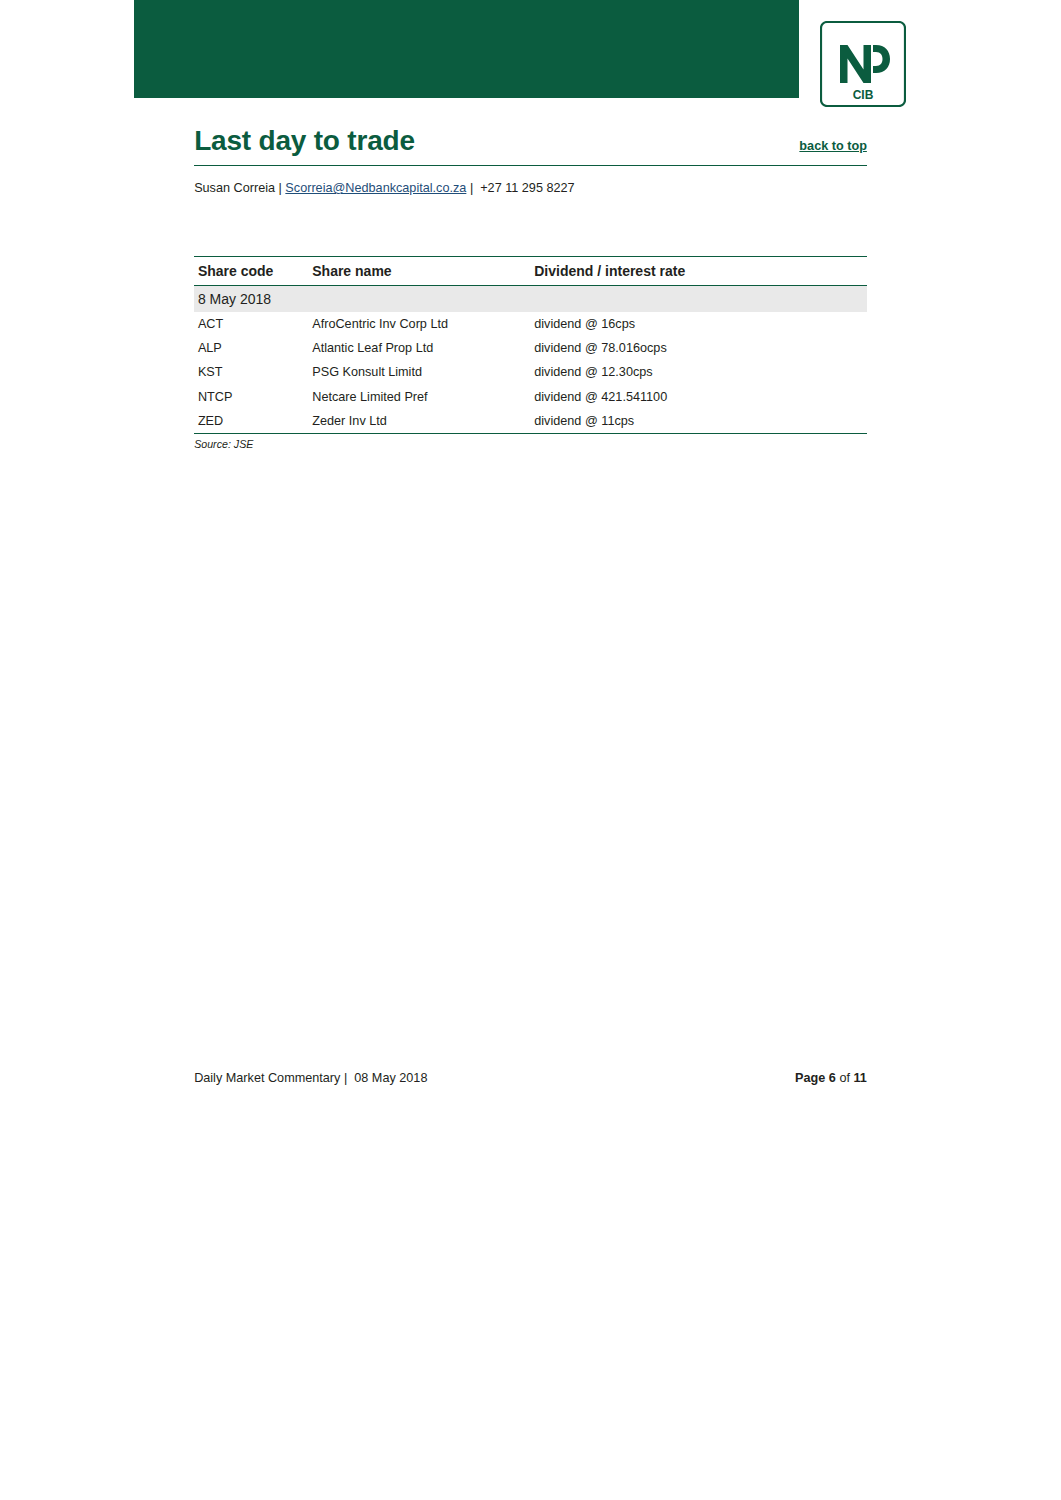CIB
Last day to trade
back to top
Susan Correia | Scorreia@Nedbankcapital.co.za | +27 11 295 8227
| Share code | Share name | Dividend / interest rate |
| --- | --- | --- |
| 8 May 2018 |
| ACT | AfroCentric Inv Corp Ltd | dividend @ 16cps |
| ALP | Atlantic Leaf Prop Ltd | dividend @ 78.016ocps |
| KST | PSG Konsult Limitd | dividend @ 12.30cps |
| NTCP | Netcare Limited Pref | dividend @ 421.541100 |
| ZED | Zeder Inv Ltd | dividend @ 11cps |
Source: JSE
Daily Market Commentary | 08 May 2018
Page 6 of 11